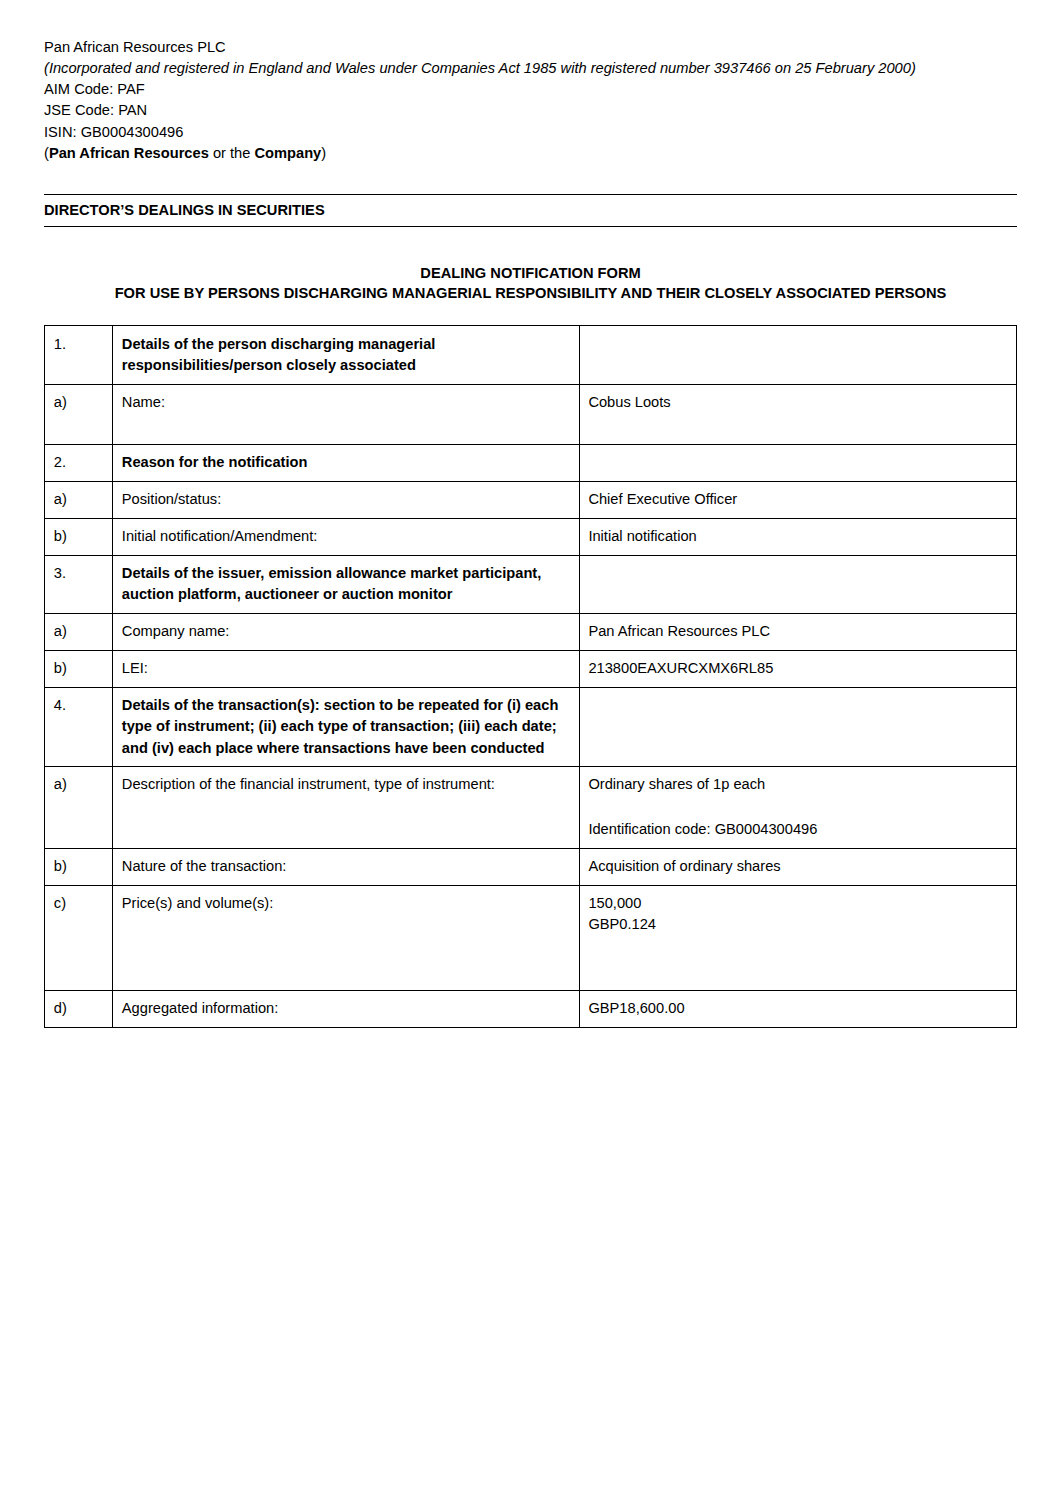Pan African Resources PLC
(Incorporated and registered in England and Wales under Companies Act 1985 with registered number 3937466 on 25 February 2000)
AIM Code: PAF
JSE Code: PAN
ISIN: GB0004300496
(Pan African Resources or the Company)
Director’s Dealings in Securities
Dealing Notification Form
For use by persons discharging managerial responsibility and their closely associated persons
| 1. | Details of the person discharging managerial responsibilities/person closely associated | |
| a) | Name: | Cobus Loots |
| 2. | Reason for the notification | |
| a) | Position/status: | Chief Executive Officer |
| b) | Initial notification/Amendment: | Initial notification |
| 3. | Details of the issuer, emission allowance market participant, auction platform, auctioneer or auction monitor | |
| a) | Company name: | Pan African Resources PLC |
| b) | LEI: | 213800EAXURCXMX6RL85 |
| 4. | Details of the transaction(s): section to be repeated for (i) each type of instrument; (ii) each type of transaction; (iii) each date; and (iv) each place where transactions have been conducted | |
| a) | Description of the financial instrument, type of instrument: | Ordinary shares of 1p each Identification code: GB0004300496 |
| b) | Nature of the transaction: | Acquisition of ordinary shares |
| c) | Price(s) and volume(s): | 150,000 GBP0.124 |
| d) | Aggregated information: | GBP18,600.00 |